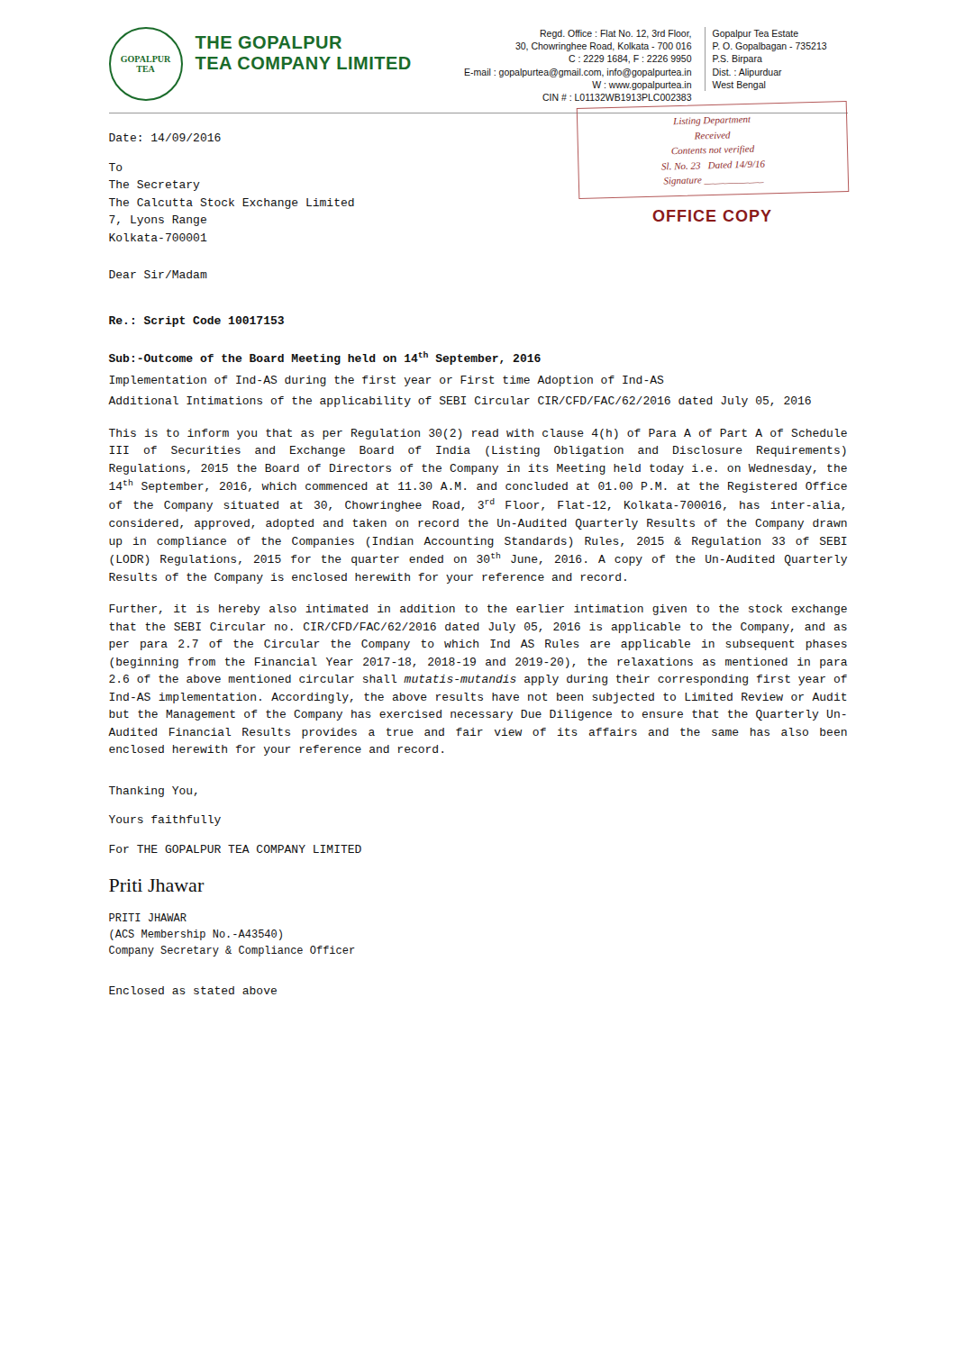GOPALPUR
TEA
THE GOPALPUR
TEA COMPANY LIMITED
Regd. Office : Flat No. 12, 3rd Floor,
30, Chowringhee Road, Kolkata - 700 016
C : 2229 1684, F : 2226 9950
E-mail : gopalpurtea@gmail.com, info@gopalpurtea.in
W : www.gopalpurtea.in
CIN # : L01132WB1913PLC002383
Gopalpur Tea Estate
P. O. Gopalbagan - 735213
P.S. Birpara
Dist. : Alipurduar
West Bengal
Listing Department Received Contents not verified Sl. No. 23 Dated 14/9/16 Signature ____________
OFFICE COPY
Date: 14/09/2016
To
The Secretary
The Calcutta Stock Exchange Limited
7, Lyons Range
Kolkata-700001
Dear Sir/Madam
Re.: Script Code 10017153
Sub:-Outcome of the Board Meeting held on 14th September, 2016
Implementation of Ind-AS during the first year or First time Adoption of Ind-AS
Additional Intimations of the applicability of SEBI Circular CIR/CFD/FAC/62/2016 dated July 05, 2016
This is to inform you that as per Regulation 30(2) read with clause 4(h) of Para A of Part A of Schedule III of Securities and Exchange Board of India (Listing Obligation and Disclosure Requirements) Regulations, 2015 the Board of Directors of the Company in its Meeting held today i.e. on Wednesday, the 14th September, 2016, which commenced at 11.30 A.M. and concluded at 01.00 P.M. at the Registered Office of the Company situated at 30, Chowringhee Road, 3rd Floor, Flat-12, Kolkata-700016, has inter-alia, considered, approved, adopted and taken on record the Un-Audited Quarterly Results of the Company drawn up in compliance of the Companies (Indian Accounting Standards) Rules, 2015 & Regulation 33 of SEBI (LODR) Regulations, 2015 for the quarter ended on 30th June, 2016. A copy of the Un-Audited Quarterly Results of the Company is enclosed herewith for your reference and record.
Further, it is hereby also intimated in addition to the earlier intimation given to the stock exchange that the SEBI Circular no. CIR/CFD/FAC/62/2016 dated July 05, 2016 is applicable to the Company, and as per para 2.7 of the Circular the Company to which Ind AS Rules are applicable in subsequent phases (beginning from the Financial Year 2017-18, 2018-19 and 2019-20), the relaxations as mentioned in para 2.6 of the above mentioned circular shall mutatis-mutandis apply during their corresponding first year of Ind-AS implementation. Accordingly, the above results have not been subjected to Limited Review or Audit but the Management of the Company has exercised necessary Due Diligence to ensure that the Quarterly Un-Audited Financial Results provides a true and fair view of its affairs and the same has also been enclosed herewith for your reference and record.
Thanking You,
Yours faithfully
For THE GOPALPUR TEA COMPANY LIMITED
Priti Jhawar
PRITI JHAWAR
(ACS Membership No.-A43540)
Company Secretary & Compliance Officer
Enclosed as stated above